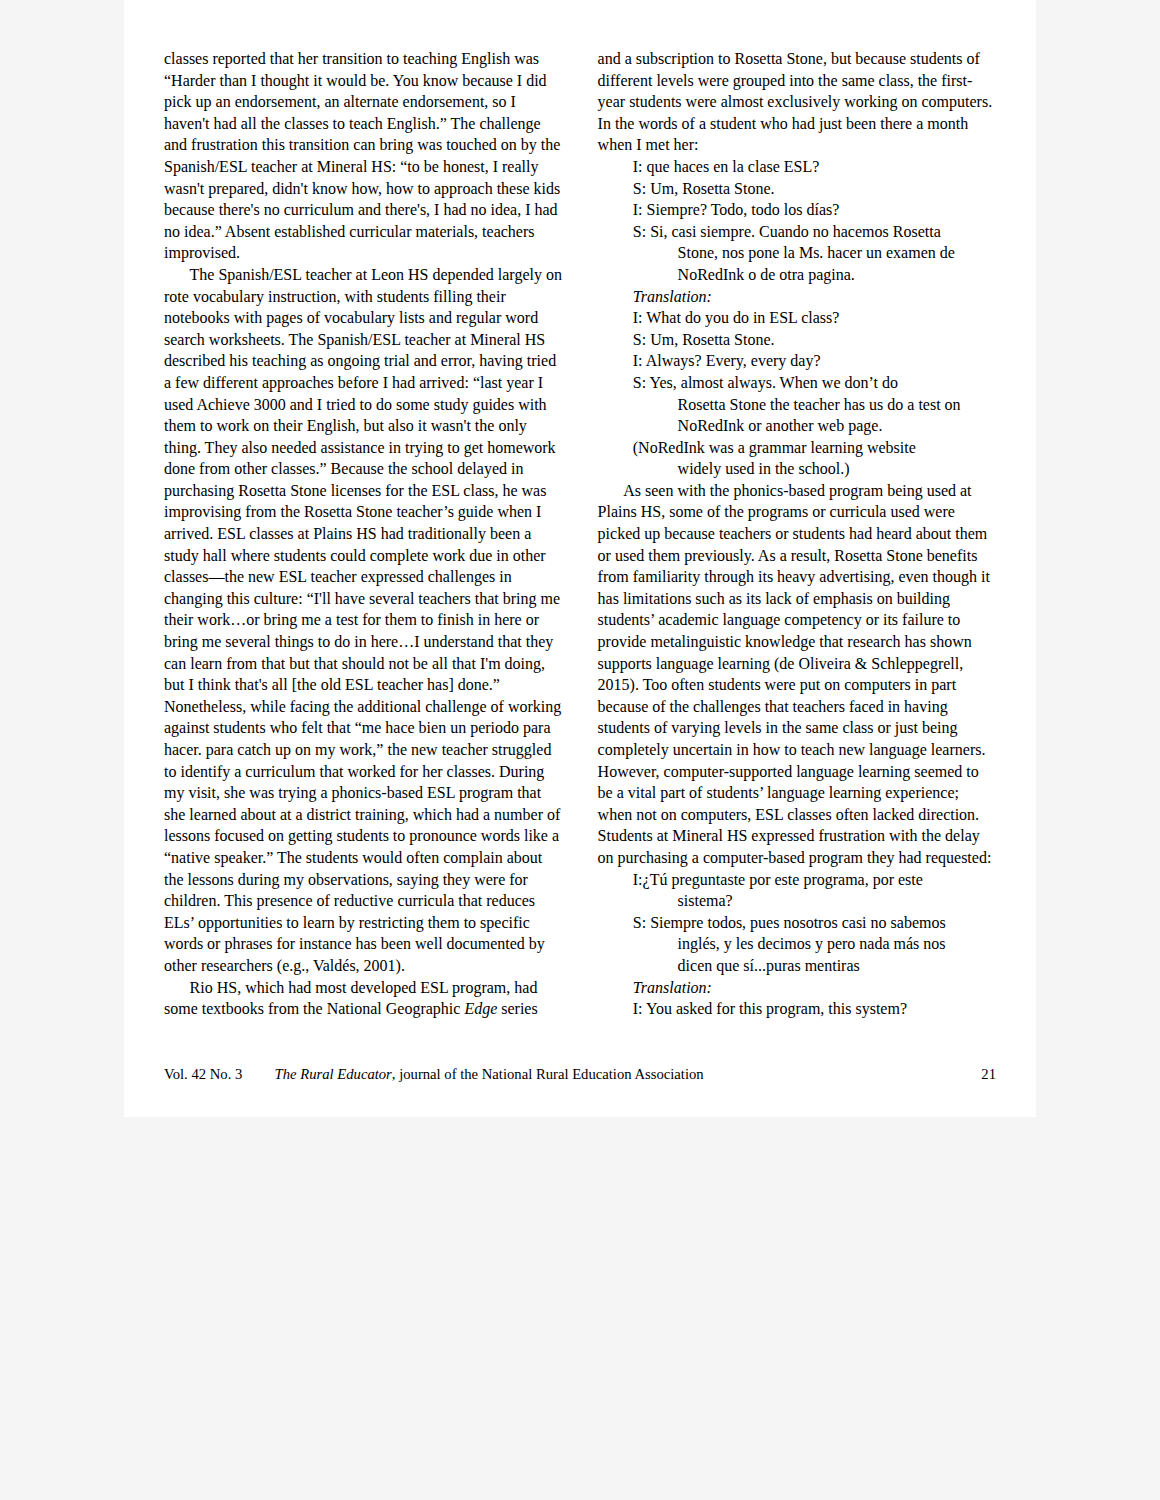classes reported that her transition to teaching English was “Harder than I thought it would be. You know because I did pick up an endorsement, an alternate endorsement, so I haven't had all the classes to teach English.” The challenge and frustration this transition can bring was touched on by the Spanish/ESL teacher at Mineral HS: “to be honest, I really wasn't prepared, didn't know how, how to approach these kids because there's no curriculum and there's, I had no idea, I had no idea.” Absent established curricular materials, teachers improvised.
The Spanish/ESL teacher at Leon HS depended largely on rote vocabulary instruction, with students filling their notebooks with pages of vocabulary lists and regular word search worksheets. The Spanish/ESL teacher at Mineral HS described his teaching as ongoing trial and error, having tried a few different approaches before I had arrived: “last year I used Achieve 3000 and I tried to do some study guides with them to work on their English, but also it wasn't the only thing. They also needed assistance in trying to get homework done from other classes.” Because the school delayed in purchasing Rosetta Stone licenses for the ESL class, he was improvising from the Rosetta Stone teacher’s guide when I arrived. ESL classes at Plains HS had traditionally been a study hall where students could complete work due in other classes—the new ESL teacher expressed challenges in changing this culture: “I'll have several teachers that bring me their work…or bring me a test for them to finish in here or bring me several things to do in here…I understand that they can learn from that but that should not be all that I'm doing, but I think that's all [the old ESL teacher has] done.” Nonetheless, while facing the additional challenge of working against students who felt that “me hace bien un periodo para hacer. para catch up on my work,” the new teacher struggled to identify a curriculum that worked for her classes. During my visit, she was trying a phonics-based ESL program that she learned about at a district training, which had a number of lessons focused on getting students to pronounce words like a “native speaker.” The students would often complain about the lessons during my observations, saying they were for children. This presence of reductive curricula that reduces ELs’ opportunities to learn by restricting them to specific words or phrases for instance has been well documented by other researchers (e.g., Valdés, 2001).
Rio HS, which had most developed ESL program, had some textbooks from the National Geographic Edge series and a subscription to Rosetta Stone, but because students of different levels were grouped into the same class, the first-year students were almost exclusively working on computers. In the words of a student who had just been there a month when I met her:
I: que haces en la clase ESL?
S: Um, Rosetta Stone.
I: Siempre? Todo, todo los días?
S: Si, casi siempre. Cuando no hacemos Rosetta
Stone, nos pone la Ms. hacer un examen de
NoRedInk o de otra pagina.
Translation:
I: What do you do in ESL class?
S: Um, Rosetta Stone.
I: Always? Every, every day?
S: Yes, almost always. When we don’t do
Rosetta Stone the teacher has us do a test on
NoRedInk or another web page.
(NoRedInk was a grammar learning website
widely used in the school.)
As seen with the phonics-based program being used at Plains HS, some of the programs or curricula used were picked up because teachers or students had heard about them or used them previously. As a result, Rosetta Stone benefits from familiarity through its heavy advertising, even though it has limitations such as its lack of emphasis on building students’ academic language competency or its failure to provide metalinguistic knowledge that research has shown supports language learning (de Oliveira & Schleppegrell, 2015). Too often students were put on computers in part because of the challenges that teachers faced in having students of varying levels in the same class or just being completely uncertain in how to teach new language learners. However, computer-supported language learning seemed to be a vital part of students’ language learning experience; when not on computers, ESL classes often lacked direction. Students at Mineral HS expressed frustration with the delay on purchasing a computer-based program they had requested:
I:¿Tú preguntaste por este programa, por este
sistema?
S: Siempre todos, pues nosotros casi no sabemos
inglés, y les decimos y pero nada más nos
dicen que sí...puras mentiras
Translation:
I: You asked for this program, this system?
Vol. 42 No. 3 The Rural Educator, journal of the National Rural Education Association 21